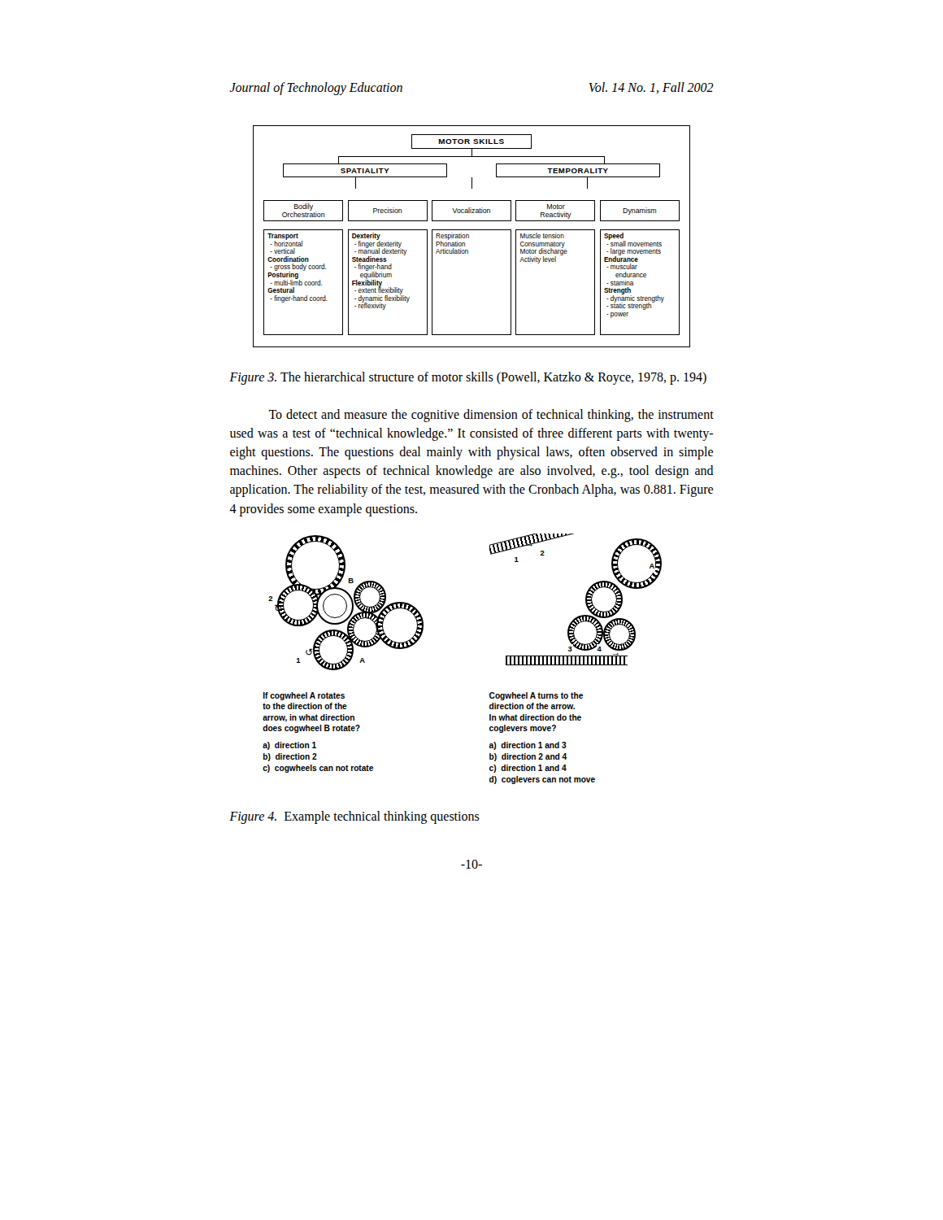Journal of Technology Education
Vol. 14 No. 1, Fall 2002
MOTOR SKILLS
SPATIALITY
TEMPORALITY
Bodily
Orchestration
Precision
Vocalization
Motor
Reactivity
Dynamism
Transport
- horizontal
- vertical
Coordination
- gross body coord.
Posturing
- multi-limb coord.
Gestural
- finger-hand coord.
Dexterity
- finger dexterity
- manual dexterity
Steadiness
- finger-hand
equilibrium
Flexibility
- extent flexibility
- dynamic flexibility
- reflexivity
Respiration
Phonation
Articulation
Muscle tension
Consummatory
Motor discharge
Activity level
Speed
- small movements
- large movements
Endurance
- muscular
endurance
- stamina
Strength
- dynamic strengthy
- static strength
- power
Figure 3. The hierarchical structure of motor skills (Powell, Katzko & Royce, 1978, p. 194)
To detect and measure the cognitive dimension of technical thinking, the instrument used was a test of “technical knowledge.” It consisted of three different parts with twenty-eight questions. The questions deal mainly with physical laws, often observed in simple machines. Other aspects of technical knowledge are also involved, e.g., tool design and application. The reliability of the test, measured with the Cronbach Alpha, was 0.881. Figure 4 provides some example questions.
B
2
1
A
↻
↺
If cogwheel A rotates
to the direction of the
arrow, in what direction
does cogwheel B rotate?
a) direction 1
b) direction 2
c) cogwheels can not rotate
A
1
2
3
4
→
→
Cogwheel A turns to the
direction of the arrow.
In what direction do the
coglevers move?
a) direction 1 and 3
b) direction 2 and 4
c) direction 1 and 4
d) coglevers can not move
Figure 4. Example technical thinking questions
-10-